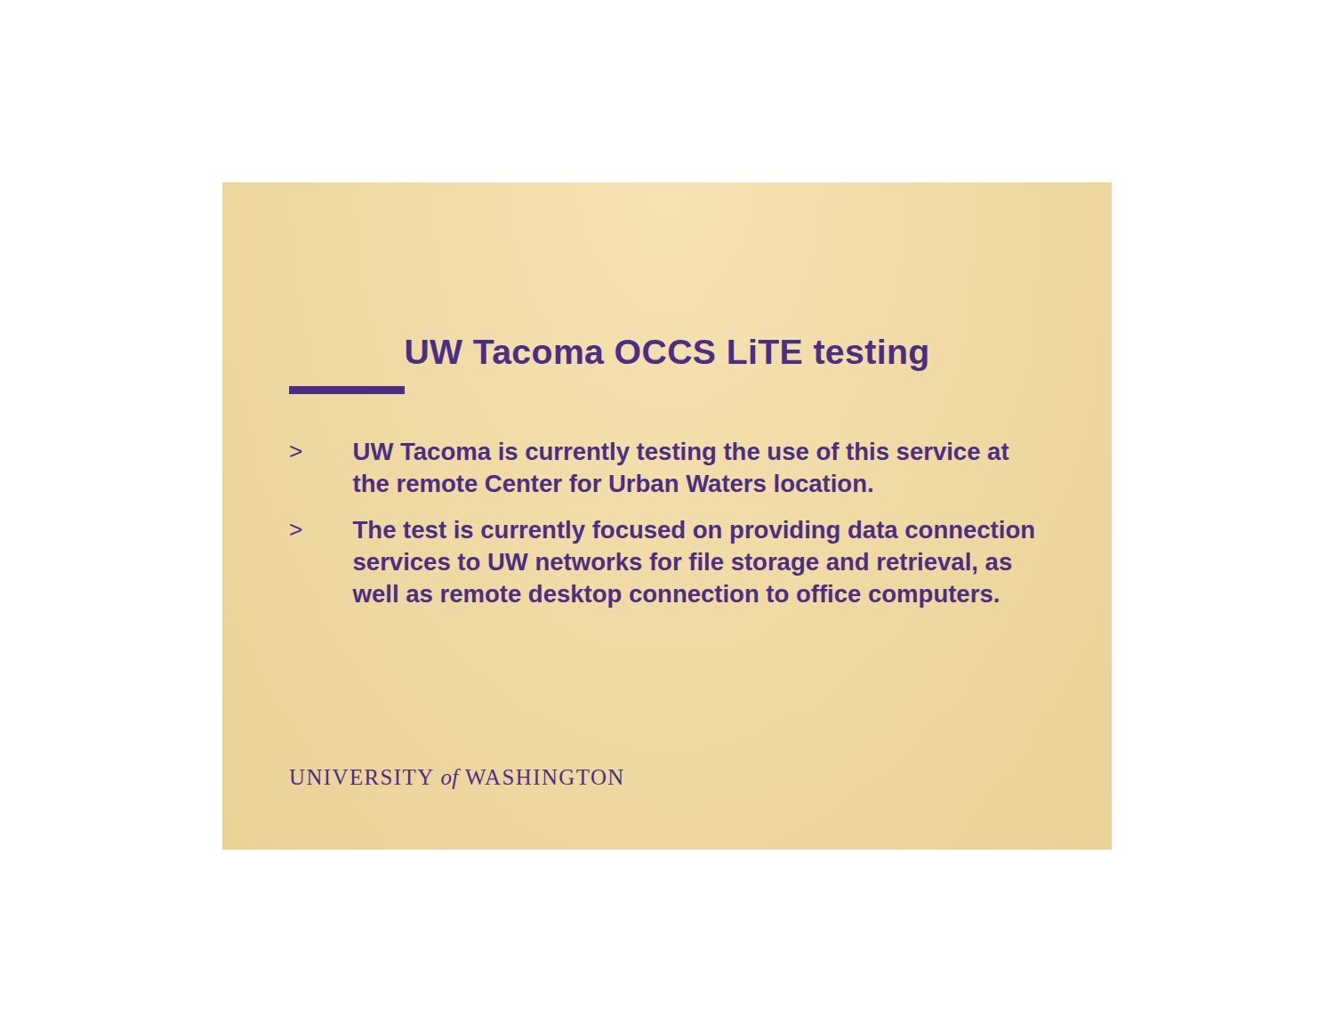UW Tacoma OCCS LiTE testing
UW Tacoma is currently testing the use of this service at the remote Center for Urban Waters location.
The test is currently focused on providing data connection services to UW networks for file storage and retrieval, as well as remote desktop connection to office computers.
UNIVERSITY of WASHINGTON